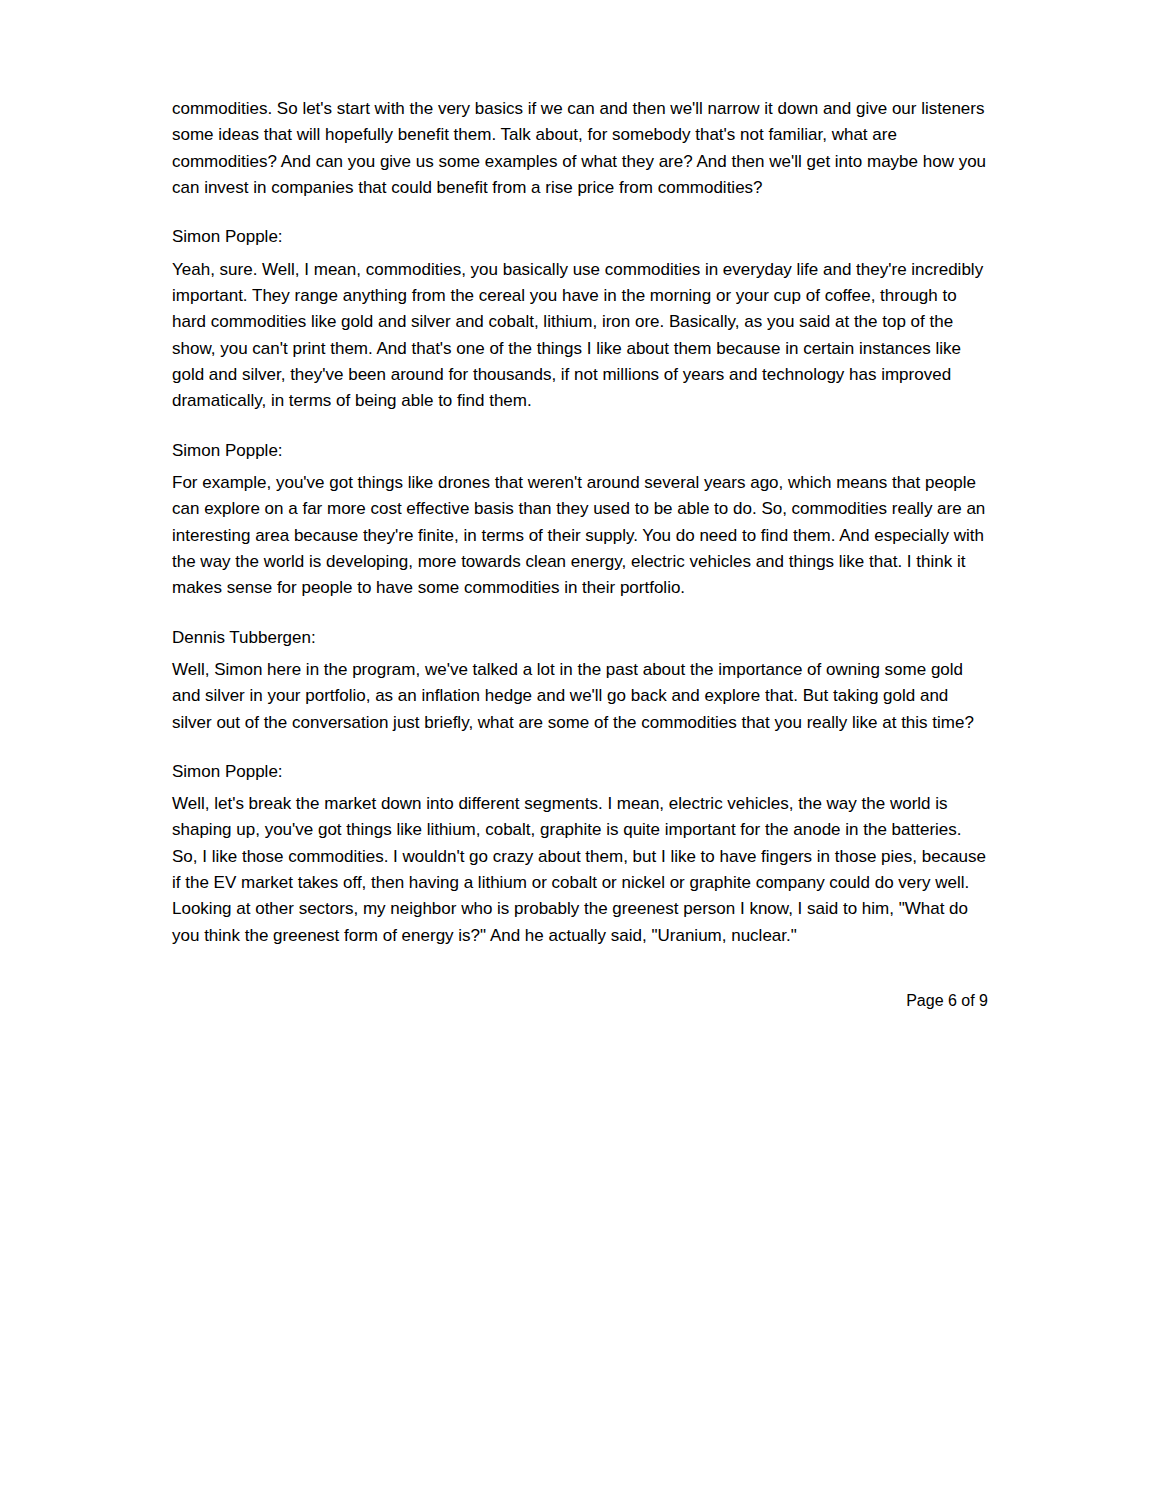commodities. So let's start with the very basics if we can and then we'll narrow it down and give our listeners some ideas that will hopefully benefit them. Talk about, for somebody that's not familiar, what are commodities? And can you give us some examples of what they are? And then we'll get into maybe how you can invest in companies that could benefit from a rise price from commodities?
Simon Popple:
Yeah, sure. Well, I mean, commodities, you basically use commodities in everyday life and they're incredibly important. They range anything from the cereal you have in the morning or your cup of coffee, through to hard commodities like gold and silver and cobalt, lithium, iron ore. Basically, as you said at the top of the show, you can't print them. And that's one of the things I like about them because in certain instances like gold and silver, they've been around for thousands, if not millions of years and technology has improved dramatically, in terms of being able to find them.
Simon Popple:
For example, you've got things like drones that weren't around several years ago, which means that people can explore on a far more cost effective basis than they used to be able to do. So, commodities really are an interesting area because they're finite, in terms of their supply. You do need to find them. And especially with the way the world is developing, more towards clean energy, electric vehicles and things like that. I think it makes sense for people to have some commodities in their portfolio.
Dennis Tubbergen:
Well, Simon here in the program, we've talked a lot in the past about the importance of owning some gold and silver in your portfolio, as an inflation hedge and we'll go back and explore that. But taking gold and silver out of the conversation just briefly, what are some of the commodities that you really like at this time?
Simon Popple:
Well, let's break the market down into different segments. I mean, electric vehicles, the way the world is shaping up, you've got things like lithium, cobalt, graphite is quite important for the anode in the batteries. So, I like those commodities. I wouldn't go crazy about them, but I like to have fingers in those pies, because if the EV market takes off, then having a lithium or cobalt or nickel or graphite company could do very well. Looking at other sectors, my neighbor who is probably the greenest person I know, I said to him, "What do you think the greenest form of energy is?" And he actually said, "Uranium, nuclear."
Page 6 of 9